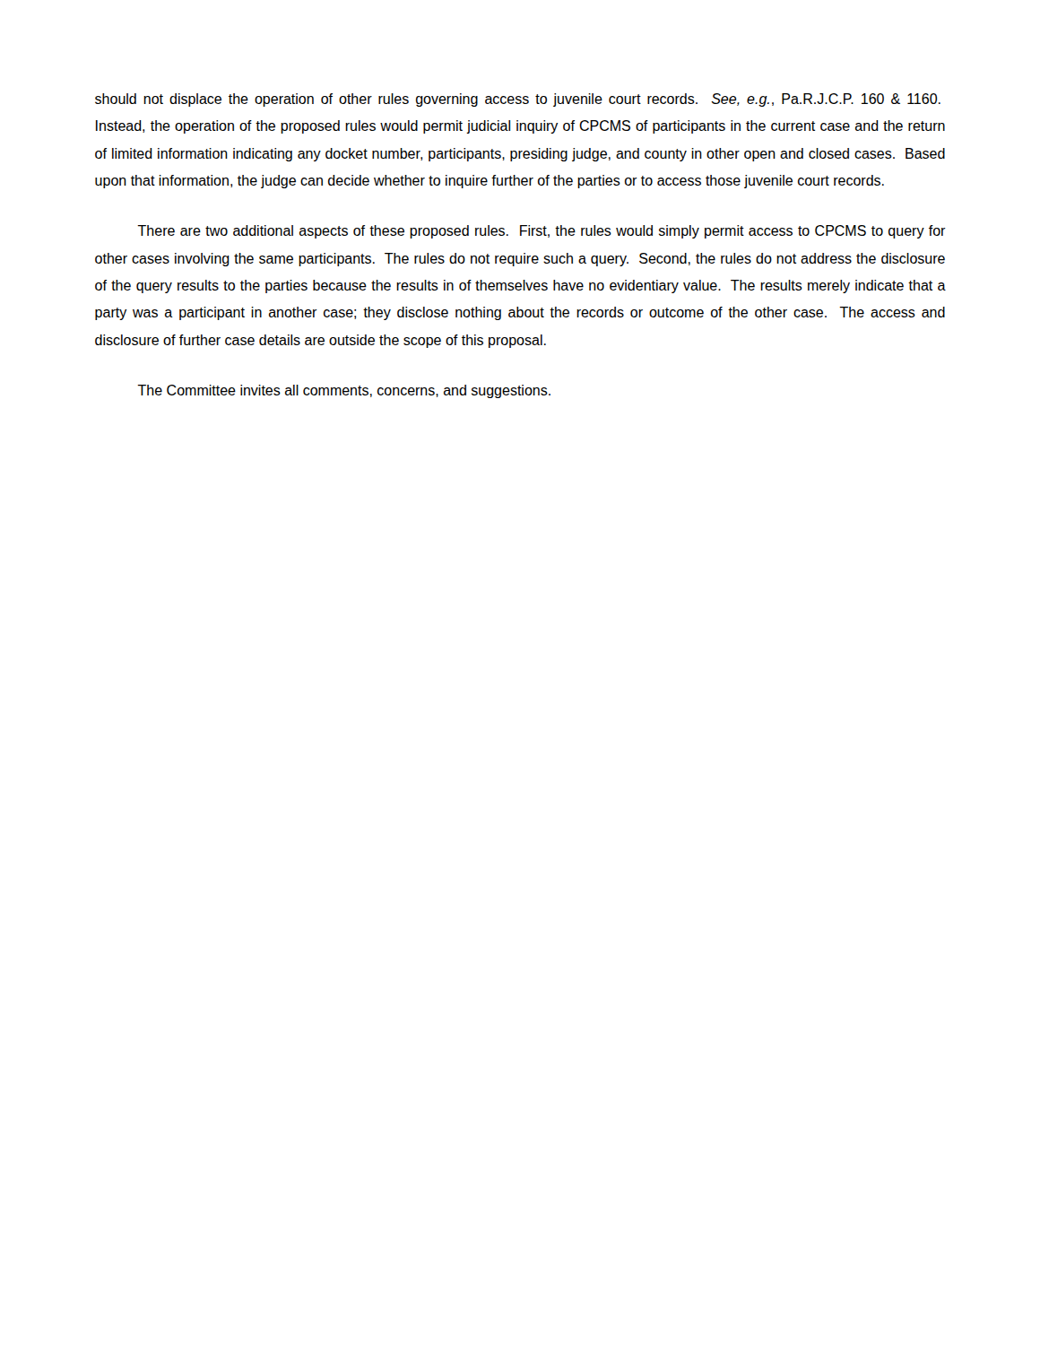should not displace the operation of other rules governing access to juvenile court records. See, e.g., Pa.R.J.C.P. 160 & 1160. Instead, the operation of the proposed rules would permit judicial inquiry of CPCMS of participants in the current case and the return of limited information indicating any docket number, participants, presiding judge, and county in other open and closed cases. Based upon that information, the judge can decide whether to inquire further of the parties or to access those juvenile court records.
There are two additional aspects of these proposed rules. First, the rules would simply permit access to CPCMS to query for other cases involving the same participants. The rules do not require such a query. Second, the rules do not address the disclosure of the query results to the parties because the results in of themselves have no evidentiary value. The results merely indicate that a party was a participant in another case; they disclose nothing about the records or outcome of the other case. The access and disclosure of further case details are outside the scope of this proposal.
The Committee invites all comments, concerns, and suggestions.